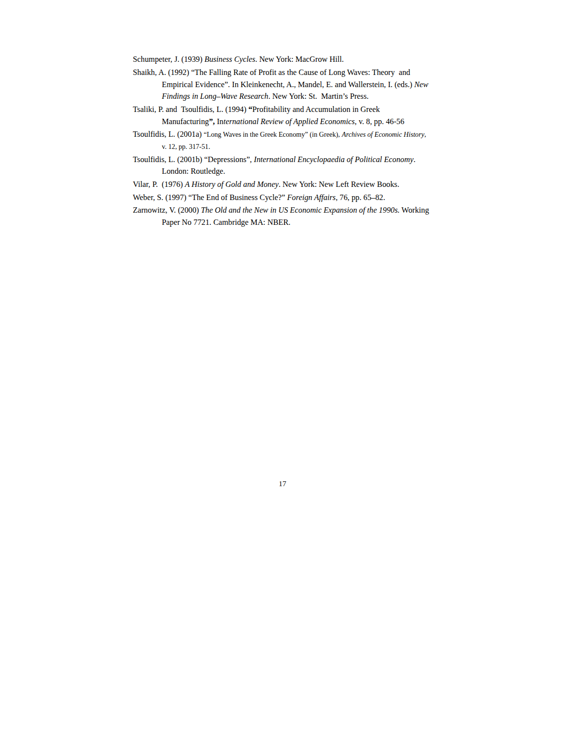Schumpeter, J. (1939) Business Cycles. New York: MacGrow Hill.
Shaikh, A. (1992) “The Falling Rate of Profit as the Cause of Long Waves: Theory and Empirical Evidence”. In Kleinkenecht, A., Mandel, E. and Wallerstein, I. (eds.) New Findings in Long–Wave Research. New York: St. Martin’s Press.
Tsaliki, P. and Tsoulfidis, L. (1994) “Profitability and Accumulation in Greek Manufacturing”, International Review of Applied Economics, v. 8, pp. 46-56
Tsoulfidis, L. (2001a) “Long Waves in the Greek Economy” (in Greek), Archives of Economic History, v. 12, pp. 317-51.
Tsoulfidis, L. (2001b) “Depressions”, International Encyclopaedia of Political Economy. London: Routledge.
Vilar, P. (1976) A History of Gold and Money. New York: New Left Review Books.
Weber, S. (1997) “The End of Business Cycle?” Foreign Affairs, 76, pp. 65–82.
Zarnowitz, V. (2000) The Old and the New in US Economic Expansion of the 1990s. Working Paper No 7721. Cambridge MA: NBER.
17